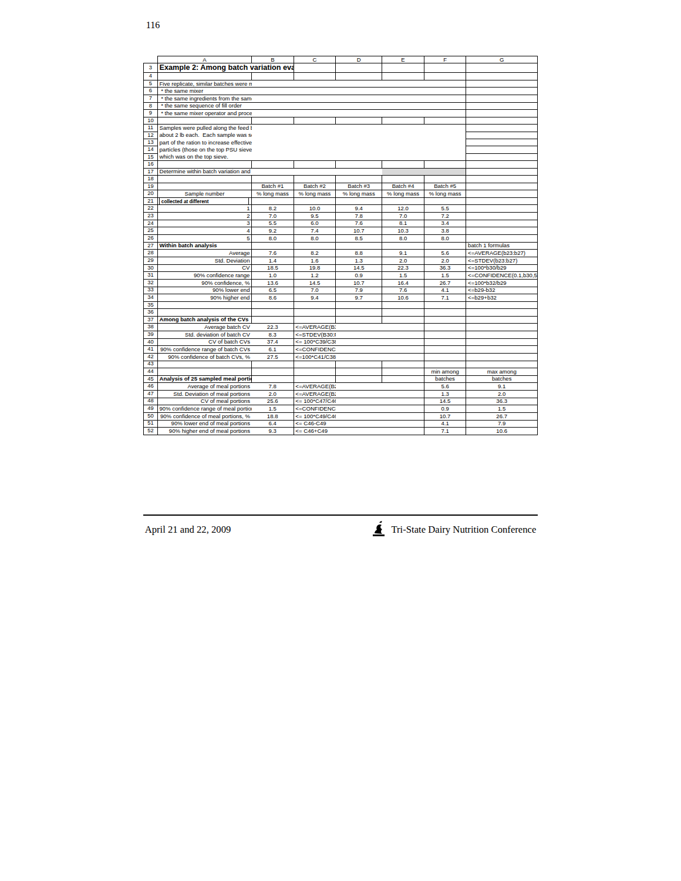116
| | A | B | C | D | E | F | G |
| --- | --- | --- | --- | --- | --- | --- | --- |
| 3 | Example 2: Among batch variation evaluation | | | | | |
| 4 | | | | | | | |
| 5 | Five replicate, similar batches were made with: | | | | | | |
| 6 | * the same mixer | | | | | | |
| 7 | * the same ingredients from the same structures (but with some variability) | | | | | | |
| 8 | * the same sequence of fill order | | | | | | |
| 9 | * the same mixer operator and procedure | | | | | | |
| 10 | | | | | | | |
| 11 | Samples were pulled along the feed bunk using the quartering technique to get samples that were | | | | | | |
| 12 | about 2 lb each. Each sample was separated using the Penn State separator. Since hay was added as | | | | | | |
| 13 | part of the ration to increase effective fiber, particle size analysis was used to determine the % of long | | | | | | |
| 14 | particles (those on the top PSU sieve) from each sample. The results here are the % of sample mass | | | | | | |
| 15 | which was on the top sieve. | | | | | | |
| 16 | | | | | | | |
| 17 | Determine within batch variation and among batch variation. | | | | | | |
| 18 | | | | | | | |
| 19 | | Batch #1 | Batch #2 | Batch #3 | Batch #4 | Batch #5 | |
| 20 | Sample number | % long mass | % long mass | % long mass | % long mass | % long mass | |
| 21 | collected at different times during unloading or varied places along the feedbunk | | | | | | |
| 22 | 1 | 8.2 | 10.0 | 9.4 | 12.0 | 5.5 | |
| 23 | 2 | 7.0 | 9.5 | 7.8 | 7.0 | 7.2 | |
| 24 | 3 | 5.5 | 6.0 | 7.6 | 8.1 | 3.4 | |
| 25 | 4 | 9.2 | 7.4 | 10.7 | 10.3 | 3.8 | |
| 26 | 5 | 8.0 | 8.0 | 8.5 | 8.0 | 8.0 | |
| 27 | Within batch analysis | | | | | | batch 1 formulas |
| 28 | Average | 7.6 | 8.2 | 8.8 | 9.1 | 5.6 | <=AVERAGE(b23:b27) |
| 29 | Std. Deviation | 1.4 | 1.6 | 1.3 | 2.0 | 2.0 | <=STDEV(b23:b27) |
| 30 | CV | 18.5 | 19.8 | 14.5 | 22.3 | 36.3 | <=100*b30/b29 |
| 31 | 90% confidence range | 1.0 | 1.2 | 0.9 | 1.5 | 1.5 | <=CONFIDENCE(0.1,b30,5) |
| 32 | 90% confidence, % | 13.6 | 14.5 | 10.7 | 16.4 | 26.7 | <=100*b32/b29 |
| 33 | 90% lower end | 6.5 | 7.0 | 7.9 | 7.6 | 4.1 | <=b29-b32 |
| 34 | 90% higher end | 8.6 | 9.4 | 9.7 | 10.6 | 7.1 | <=b29+b32 |
| 35 | | | | | | | |
| 36 | | | | | | | |
| 37 | Among batch analysis of the CVs | | | | | | |
| 38 | Average batch CV | 22.3 | <=AVERAGE(B30:F30) | | | | |
| 39 | Std. deviation of batch CV | 8.3 | <=STDEV(B30:F30) | | | | |
| 40 | CV of batch CVs | 37.4 | <= 100*C39/C38 | | | | |
| 41 | 90% confidence range of batch CVs | 6.1 | <=CONFIDENCE(0.1,C39,5) | | | | |
| 42 | 90% confidence of batch CVs, % | 27.5 | <=100*C41/C38 | | | | |
| 43 | | | | | | | |
| 44 | | | | | | min among | max among |
| 45 | Analysis of 25 sampled meal portions | | | | | batches | batches |
| 46 | Average of meal portions | 7.8 | <=AVERAGE(B22:F26) | | | 5.6 | 9.1 |
| 47 | Std. Deviation of meal portions | 2.0 | <=AVERAGE(B22:F26) | | | 1.3 | 2.0 |
| 48 | CV of meal portions | 25.6 | <= 100*C47/C46 | | | 14.5 | 36.3 |
| 49 | 90% confidence range of meal portions | 1.5 | <=CONFIDENCE(0.1,C47,5) | | | 0.9 | 1.5 |
| 50 | 90% confidence of meal portions, % | 18.8 | <= 100*C49/C46 | | | 10.7 | 26.7 |
| 51 | 90% lower end of meal portions | 6.4 | <= C46-C49 | | | 4.1 | 7.9 |
| 52 | 90% higher end of meal portions | 9.3 | <= C46+C49 | | | 7.1 | 10.6 |
April 21 and 22, 2009
Tri-State Dairy Nutrition Conference